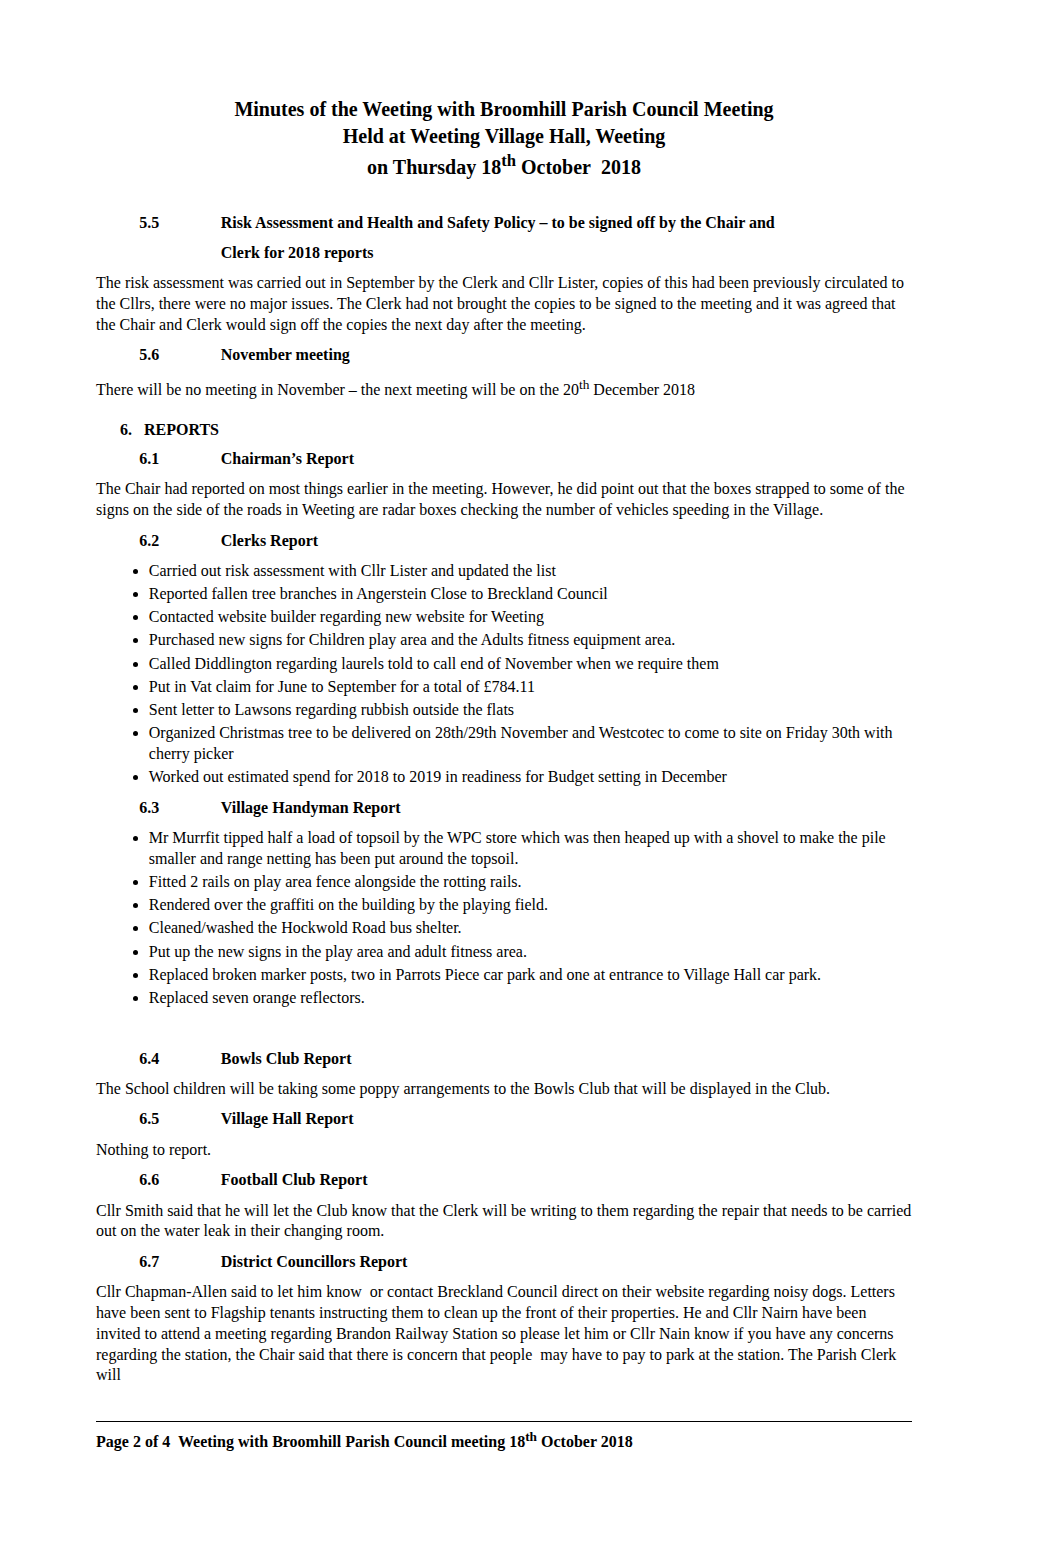Minutes of the Weeting with Broomhill Parish Council Meeting
Held at Weeting Village Hall, Weeting
on Thursday 18th October 2018
5.5 Risk Assessment and Health and Safety Policy – to be signed off by the Chair and
Clerk for 2018 reports
The risk assessment was carried out in September by the Clerk and Cllr Lister, copies of this had been previously circulated to the Cllrs, there were no major issues. The Clerk had not brought the copies to be signed to the meeting and it was agreed that the Chair and Clerk would sign off the copies the next day after the meeting.
5.6 November meeting
There will be no meeting in November – the next meeting will be on the 20th December 2018
6. REPORTS
6.1 Chairman’s Report
The Chair had reported on most things earlier in the meeting. However, he did point out that the boxes strapped to some of the signs on the side of the roads in Weeting are radar boxes checking the number of vehicles speeding in the Village.
6.2 Clerks Report
Carried out risk assessment with Cllr Lister and updated the list
Reported fallen tree branches in Angerstein Close to Breckland Council
Contacted website builder regarding new website for Weeting
Purchased new signs for Children play area and the Adults fitness equipment area.
Called Diddlington regarding laurels told to call end of November when we require them
Put in Vat claim for June to September for a total of £784.11
Sent letter to Lawsons regarding rubbish outside the flats
Organized Christmas tree to be delivered on 28th/29th November and Westcotec to come to site on Friday 30th with cherry picker
Worked out estimated spend for 2018 to 2019 in readiness for Budget setting in December
6.3 Village Handyman Report
Mr Murrfit tipped half a load of topsoil by the WPC store which was then heaped up with a shovel to make the pile smaller and range netting has been put around the topsoil.
Fitted 2 rails on play area fence alongside the rotting rails.
Rendered over the graffiti on the building by the playing field.
Cleaned/washed the Hockwold Road bus shelter.
Put up the new signs in the play area and adult fitness area.
Replaced broken marker posts, two in Parrots Piece car park and one at entrance to Village Hall car park.
Replaced seven orange reflectors.
6.4 Bowls Club Report
The School children will be taking some poppy arrangements to the Bowls Club that will be displayed in the Club.
6.5 Village Hall Report
Nothing to report.
6.6 Football Club Report
Cllr Smith said that he will let the Club know that the Clerk will be writing to them regarding the repair that needs to be carried out on the water leak in their changing room.
6.7 District Councillors Report
Cllr Chapman-Allen said to let him know or contact Breckland Council direct on their website regarding noisy dogs. Letters have been sent to Flagship tenants instructing them to clean up the front of their properties. He and Cllr Nairn have been invited to attend a meeting regarding Brandon Railway Station so please let him or Cllr Nain know if you have any concerns regarding the station, the Chair said that there is concern that people may have to pay to park at the station. The Parish Clerk will
Page 2 of 4 Weeting with Broomhill Parish Council meeting 18th October 2018